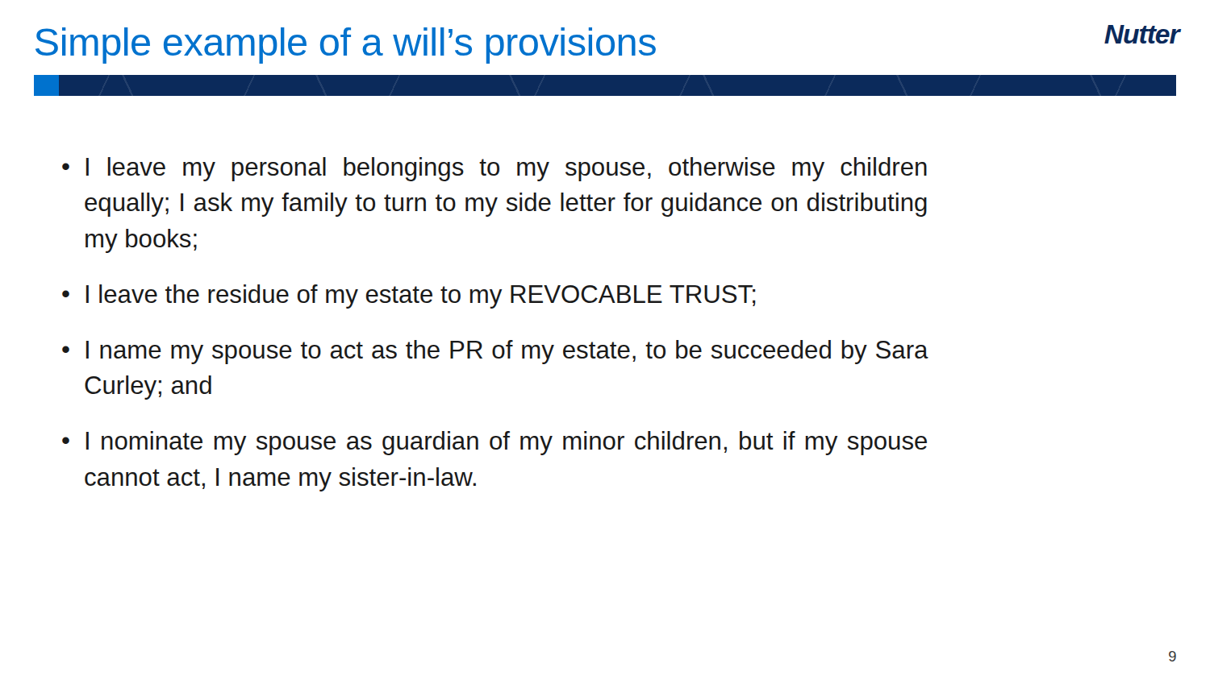Nutter
Simple example of a will’s provisions
I leave my personal belongings to my spouse, otherwise my children equally; I ask my family to turn to my side letter for guidance on distributing my books;
I leave the residue of my estate to my REVOCABLE TRUST;
I name my spouse to act as the PR of my estate, to be succeeded by Sara Curley; and
I nominate my spouse as guardian of my minor children, but if my spouse cannot act, I name my sister-in-law.
9